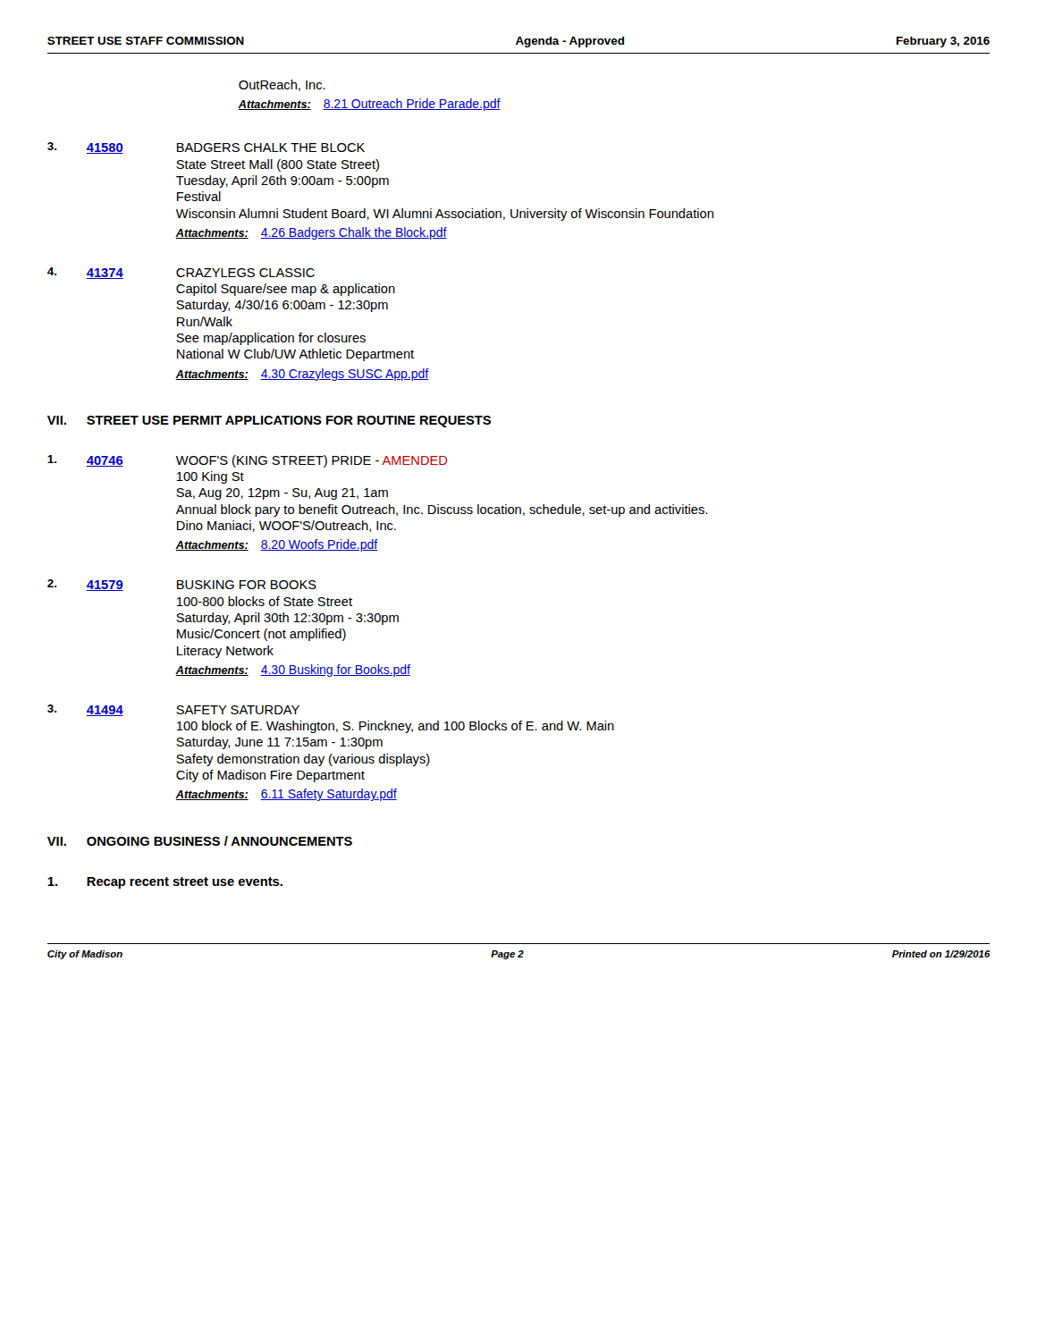Street Use Staff Commission
Agenda - Approved
February 3, 2016
OutReach, Inc.
Attachments: 8.21 Outreach Pride Parade.pdf
3.
41580
BADGERS CHALK THE BLOCK
State Street Mall (800 State Street)
Tuesday, April 26th 9:00am - 5:00pm
Festival
Wisconsin Alumni Student Board, WI Alumni Association, University of Wisconsin Foundation
Attachments: 4.26 Badgers Chalk the Block.pdf
4.
41374
CRAZYLEGS CLASSIC
Capitol Square/see map & application
Saturday, 4/30/16 6:00am - 12:30pm
Run/Walk
See map/application for closures
National W Club/UW Athletic Department
Attachments: 4.30 Crazylegs SUSC App.pdf
VII.
STREET USE PERMIT APPLICATIONS FOR ROUTINE REQUESTS
1.
40746
WOOF'S (KING STREET) PRIDE - AMENDED
100 King St
Sa, Aug 20, 12pm - Su, Aug 21, 1am
Annual block pary to benefit Outreach, Inc. Discuss location, schedule, set-up and activities.
Dino Maniaci, WOOF'S/Outreach, Inc.
Attachments: 8.20 Woofs Pride.pdf
2.
41579
BUSKING FOR BOOKS
100-800 blocks of State Street
Saturday, April 30th 12:30pm - 3:30pm
Music/Concert (not amplified)
Literacy Network
Attachments: 4.30 Busking for Books.pdf
3.
41494
SAFETY SATURDAY
100 block of E. Washington, S. Pinckney, and 100 Blocks of E. and W. Main
Saturday, June 11 7:15am - 1:30pm
Safety demonstration day (various displays)
City of Madison Fire Department
Attachments: 6.11 Safety Saturday.pdf
VII.
ONGOING BUSINESS / ANNOUNCEMENTS
1.
Recap recent street use events.
City of Madison
Page 2
Printed on 1/29/2016